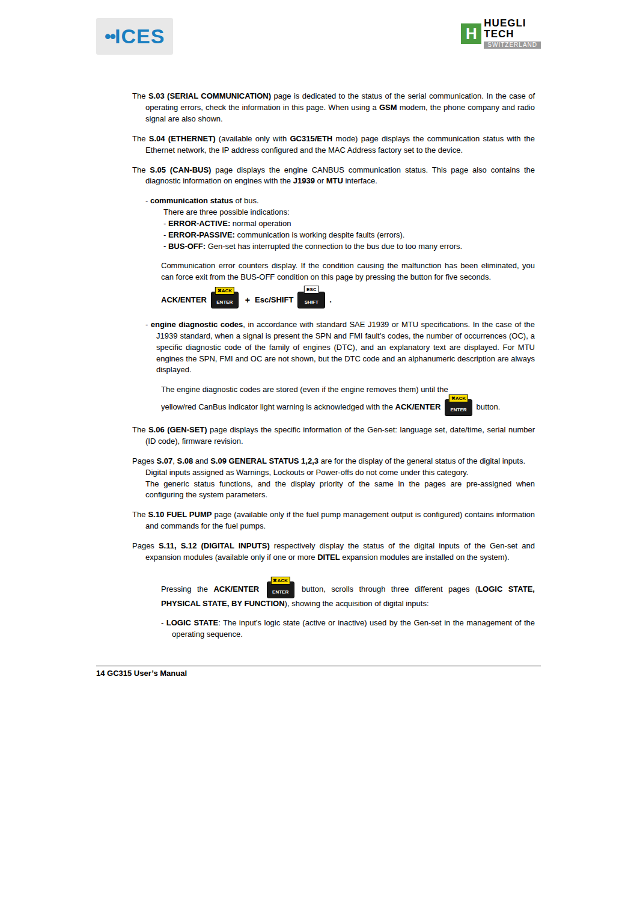••ICES
HHUEGLI TECH SWITZERLAND
The S.03 (SERIAL COMMUNICATION) page is dedicated to the status of the serial communication. In the case of operating errors, check the information in this page. When using a GSM modem, the phone company and radio signal are also shown.
The S.04 (ETHERNET) (available only with GC315/ETH mode) page displays the communication status with the Ethernet network, the IP address configured and the MAC Address factory set to the device.
The S.05 (CAN-BUS) page displays the engine CANBUS communication status. This page also contains the diagnostic information on engines with the J1939 or MTU interface.
- communication status of bus.
There are three possible indications:
- ERROR-ACTIVE: normal operation
- ERROR-PASSIVE: communication is working despite faults (errors).
- BUS-OFF: Gen-set has interrupted the connection to the bus due to too many errors.
Communication error counters display. If the condition causing the malfunction has been eliminated, you can force exit from the BUS-OFF condition on this page by pressing the button for five seconds.
ACK/ENTER ✖ACKENTER + Esc/SHIFT ESCSHIFT .
- engine diagnostic codes, in accordance with standard SAE J1939 or MTU specifications. In the case of the J1939 standard, when a signal is present the SPN and FMI fault's codes, the number of occurrences (OC), a specific diagnostic code of the family of engines (DTC), and an explanatory text are displayed. For MTU engines the SPN, FMI and OC are not shown, but the DTC code and an alphanumeric description are always displayed.
The engine diagnostic codes are stored (even if the engine removes them) until the
yellow/red CanBus indicator light warning is acknowledged with the ACK/ENTER ✖ACKENTER button.
The S.06 (GEN-SET) page displays the specific information of the Gen-set: language set, date/time, serial number (ID code), firmware revision.
Pages S.07, S.08 and S.09 GENERAL STATUS 1,2,3 are for the display of the general status of the digital inputs.
Digital inputs assigned as Warnings, Lockouts or Power-offs do not come under this category.
The generic status functions, and the display priority of the same in the pages are pre-assigned when configuring the system parameters.
The S.10 FUEL PUMP page (available only if the fuel pump management output is configured) contains information and commands for the fuel pumps.
Pages S.11, S.12 (DIGITAL INPUTS) respectively display the status of the digital inputs of the Gen-set and expansion modules (available only if one or more DITEL expansion modules are installed on the system).
Pressing the ACK/ENTER ✖ACKENTER button, scrolls through three different pages (LOGIC STATE, PHYSICAL STATE, BY FUNCTION), showing the acquisition of digital inputs:
- LOGIC STATE: The input's logic state (active or inactive) used by the Gen-set in the management of the operating sequence.
14 GC315 User’s Manual